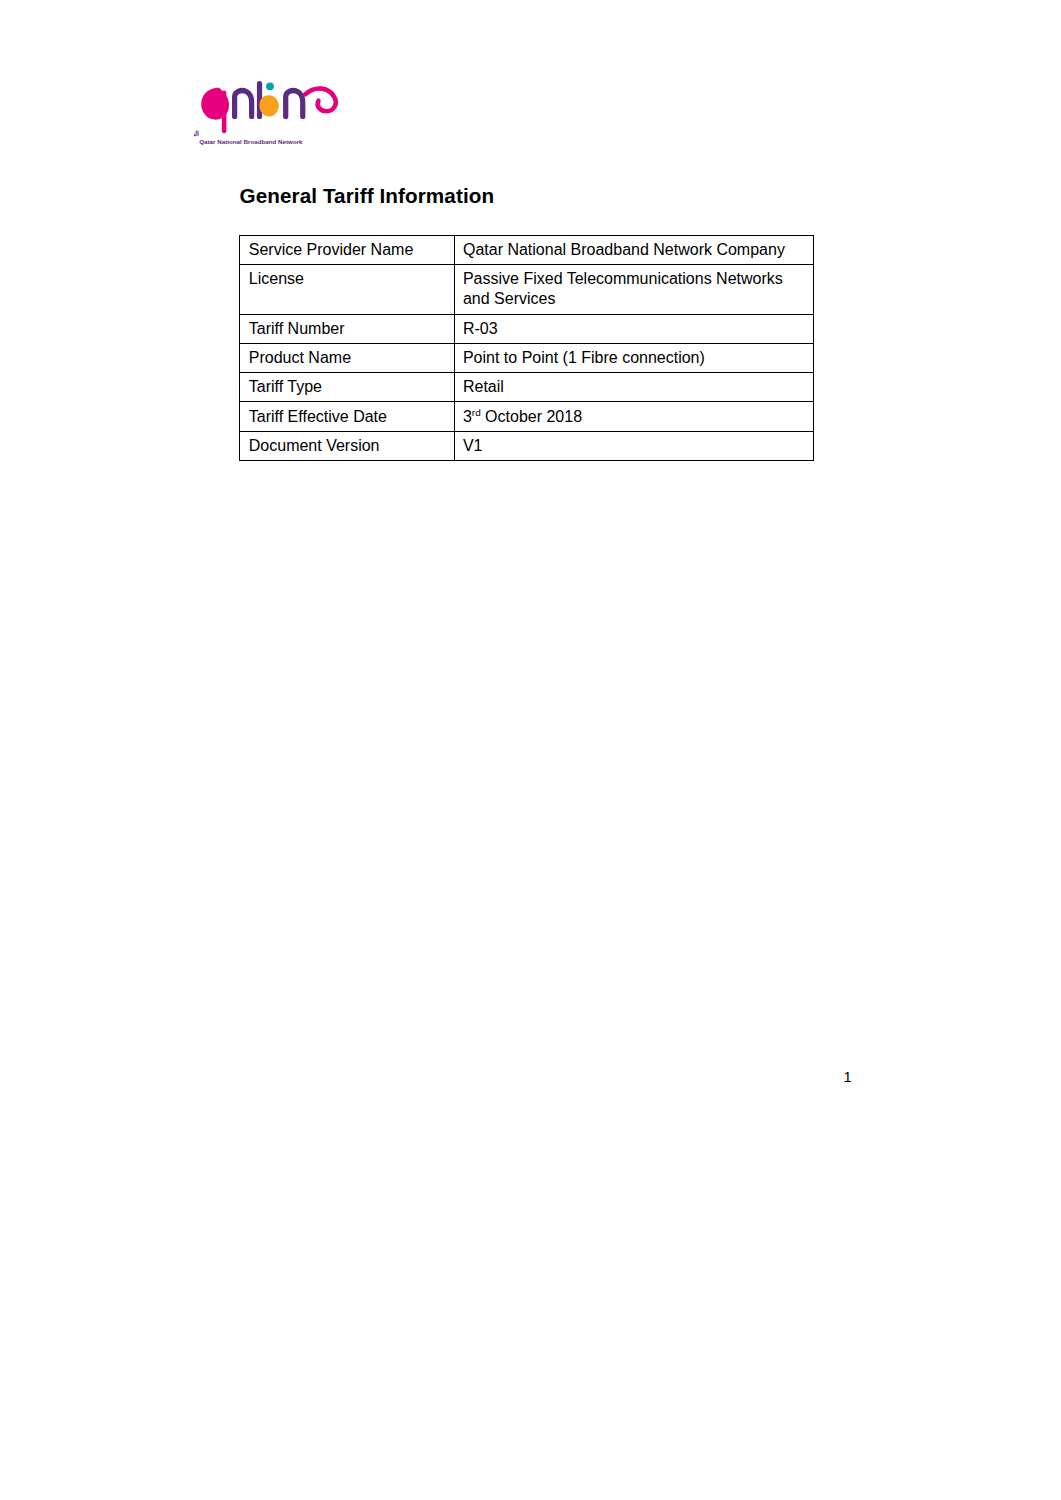الشركة القطرية لشبكة الحزمة العريضة Qatar National Broadband Network
General Tariff Information
| Service Provider Name | Qatar National Broadband Network Company |
| License | Passive Fixed Telecommunications Networks and Services |
| Tariff Number | R-03 |
| Product Name | Point to Point (1 Fibre connection) |
| Tariff Type | Retail |
| Tariff Effective Date | 3 rd October 2018 |
| Document Version | V1 |
1